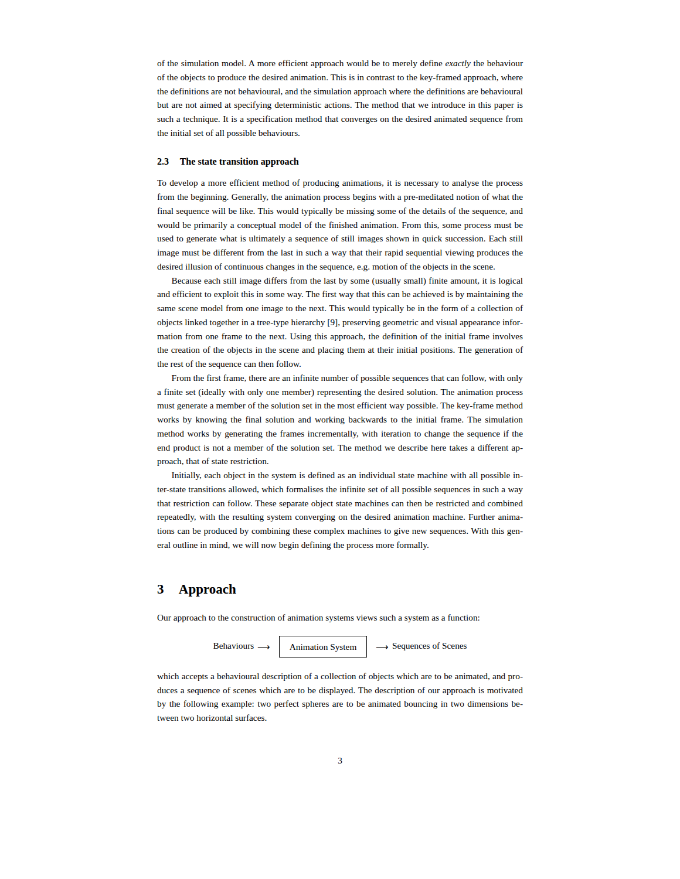of the simulation model. A more efficient approach would be to merely define exactly the behaviour of the objects to produce the desired animation. This is in contrast to the key-framed approach, where the definitions are not behavioural, and the simulation approach where the definitions are behavioural but are not aimed at specifying deterministic actions. The method that we introduce in this paper is such a technique. It is a specification method that converges on the desired animated sequence from the initial set of all possible behaviours.
2.3 The state transition approach
To develop a more efficient method of producing animations, it is necessary to analyse the process from the beginning. Generally, the animation process begins with a pre-meditated notion of what the final sequence will be like. This would typically be missing some of the details of the sequence, and would be primarily a conceptual model of the finished animation. From this, some process must be used to generate what is ultimately a sequence of still images shown in quick succession. Each still image must be different from the last in such a way that their rapid sequential viewing produces the desired illusion of continuous changes in the sequence, e.g. motion of the objects in the scene.
Because each still image differs from the last by some (usually small) finite amount, it is logical and efficient to exploit this in some way. The first way that this can be achieved is by maintaining the same scene model from one image to the next. This would typically be in the form of a collection of objects linked together in a tree-type hierarchy [9], preserving geometric and visual appearance information from one frame to the next. Using this approach, the definition of the initial frame involves the creation of the objects in the scene and placing them at their initial positions. The generation of the rest of the sequence can then follow.
From the first frame, there are an infinite number of possible sequences that can follow, with only a finite set (ideally with only one member) representing the desired solution. The animation process must generate a member of the solution set in the most efficient way possible. The key-frame method works by knowing the final solution and working backwards to the initial frame. The simulation method works by generating the frames incrementally, with iteration to change the sequence if the end product is not a member of the solution set. The method we describe here takes a different approach, that of state restriction.
Initially, each object in the system is defined as an individual state machine with all possible inter-state transitions allowed, which formalises the infinite set of all possible sequences in such a way that restriction can follow. These separate object state machines can then be restricted and combined repeatedly, with the resulting system converging on the desired animation machine. Further animations can be produced by combining these complex machines to give new sequences. With this general outline in mind, we will now begin defining the process more formally.
3 Approach
Our approach to the construction of animation systems views such a system as a function:
Behaviours ⟶ Animation System ⟶ Sequences of Scenes
which accepts a behavioural description of a collection of objects which are to be animated, and produces a sequence of scenes which are to be displayed. The description of our approach is motivated by the following example: two perfect spheres are to be animated bouncing in two dimensions between two horizontal surfaces.
3